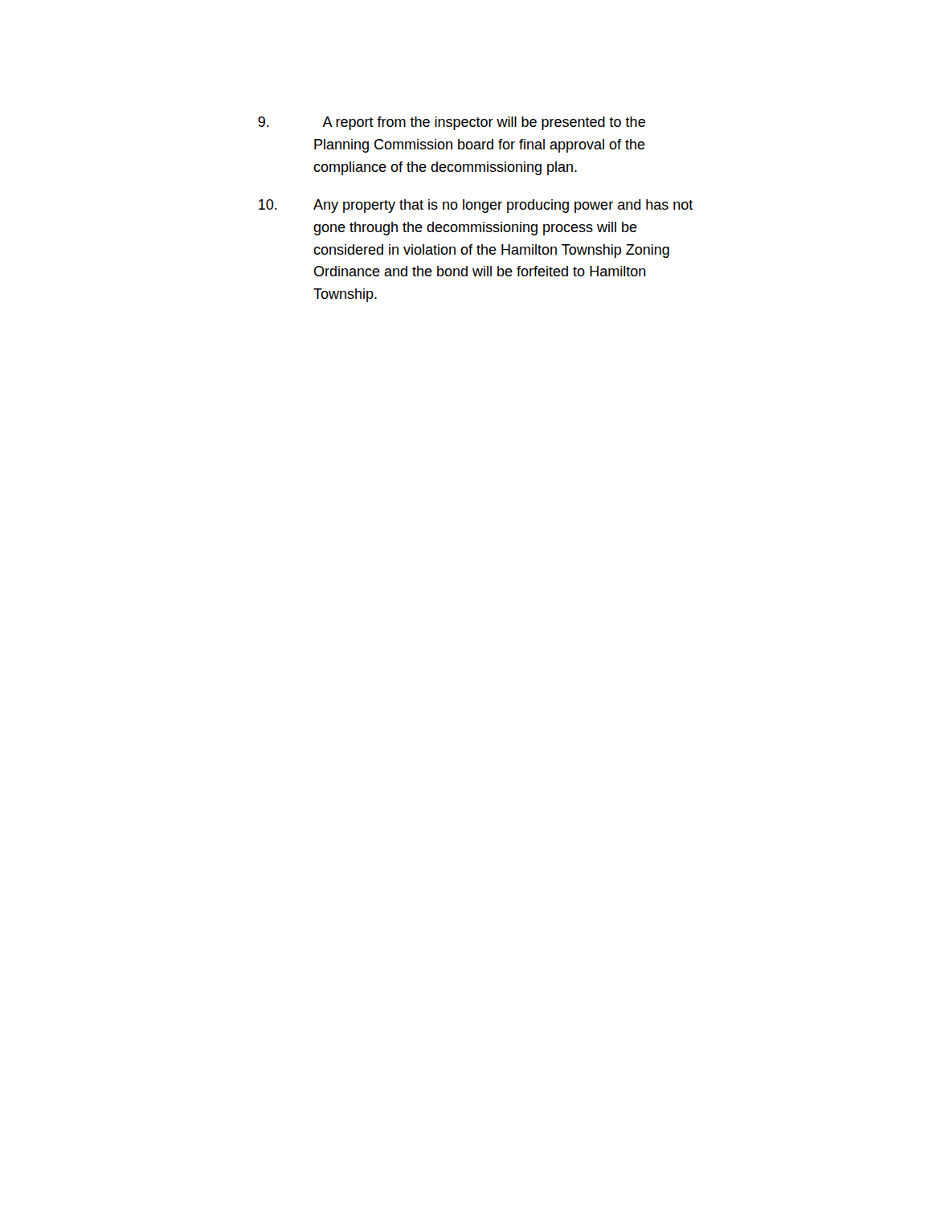9.
A report from the inspector will be presented to the Planning Commission board for final approval of the compliance of the decommissioning plan.
10.
Any property that is no longer producing power and has not gone through the decommissioning process will be considered in violation of the Hamilton Township Zoning Ordinance and the bond will be forfeited to Hamilton Township.